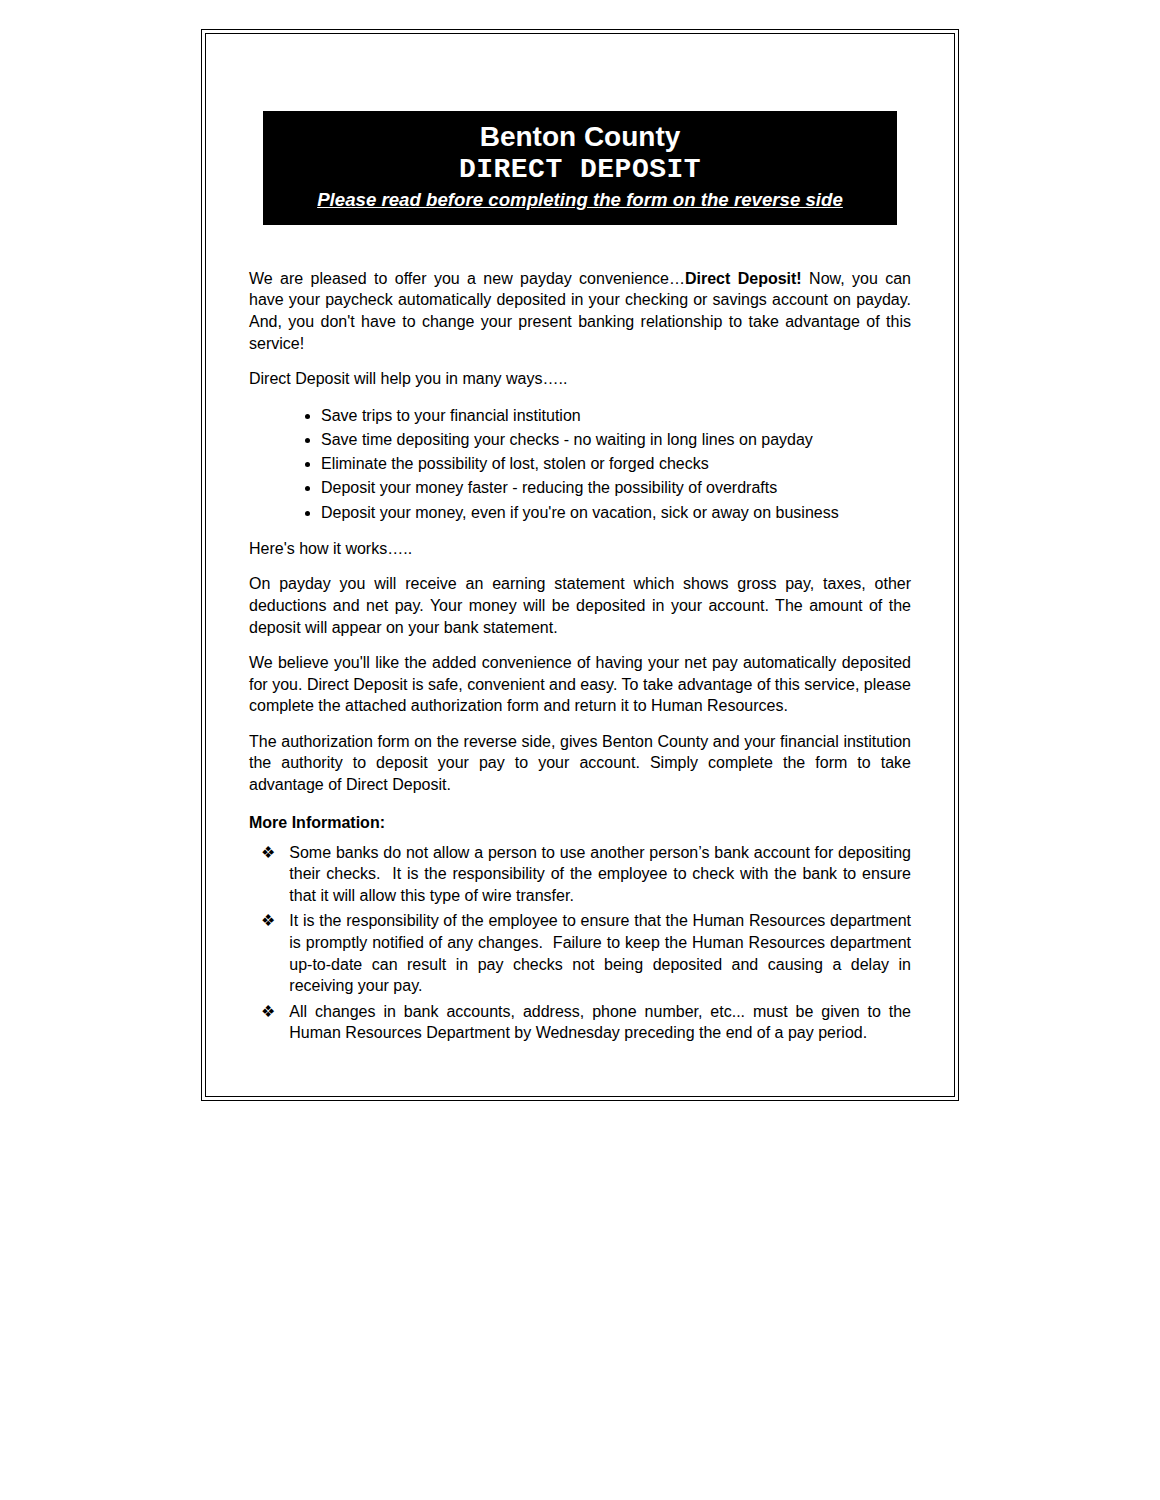Benton County
DIRECT DEPOSIT
Please read before completing the form on the reverse side
We are pleased to offer you a new payday convenience…Direct Deposit! Now, you can have your paycheck automatically deposited in your checking or savings account on payday. And, you don't have to change your present banking relationship to take advantage of this service!
Direct Deposit will help you in many ways…..
Save trips to your financial institution
Save time depositing your checks - no waiting in long lines on payday
Eliminate the possibility of lost, stolen or forged checks
Deposit your money faster - reducing the possibility of overdrafts
Deposit your money, even if you're on vacation, sick or away on business
Here's how it works…..
On payday you will receive an earning statement which shows gross pay, taxes, other deductions and net pay. Your money will be deposited in your account. The amount of the deposit will appear on your bank statement.
We believe you'll like the added convenience of having your net pay automatically deposited for you. Direct Deposit is safe, convenient and easy. To take advantage of this service, please complete the attached authorization form and return it to Human Resources.
The authorization form on the reverse side, gives Benton County and your financial institution the authority to deposit your pay to your account. Simply complete the form to take advantage of Direct Deposit.
More Information:
Some banks do not allow a person to use another person’s bank account for depositing their checks. It is the responsibility of the employee to check with the bank to ensure that it will allow this type of wire transfer.
It is the responsibility of the employee to ensure that the Human Resources department is promptly notified of any changes. Failure to keep the Human Resources department up-to-date can result in pay checks not being deposited and causing a delay in receiving your pay.
All changes in bank accounts, address, phone number, etc... must be given to the Human Resources Department by Wednesday preceding the end of a pay period.